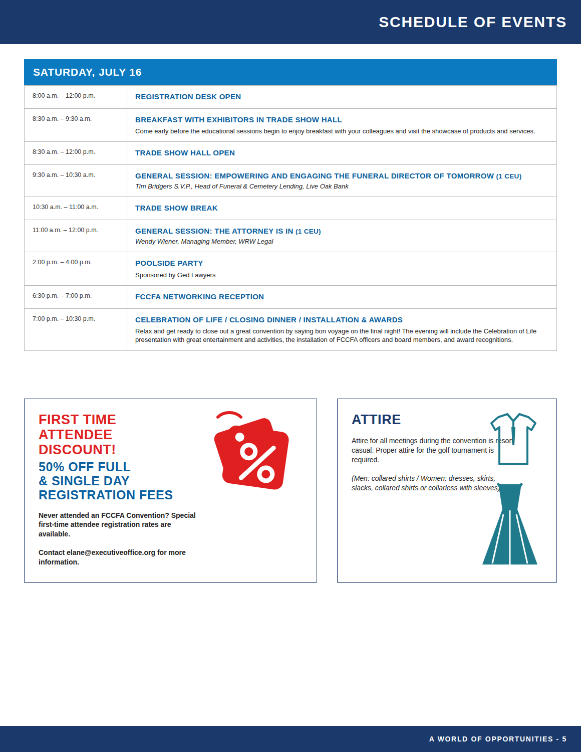Schedule of Events
Saturday, July 16
| 8:00 a.m. – 12:00 p.m. | Registration Desk Open |
| 8:30 a.m. – 9:30 a.m. | Breakfast with Exhibitors in Trade Show Hall Come early before the educational sessions begin to enjoy breakfast with your colleagues and visit the showcase of products and services. |
| 8:30 a.m. – 12:00 p.m. | Trade Show Hall Open |
| 9:30 a.m. – 10:30 a.m. | General Session: Empowering and Engaging the Funeral Director of Tomorrow (1 CEU) Tim Bridgers S.V.P., Head of Funeral & Cemetery Lending, Live Oak Bank |
| 10:30 a.m. – 11:00 a.m. | Trade Show Break |
| 11:00 a.m. – 12:00 p.m. | General Session: The Attorney Is In (1 CEU) Wendy Wiener, Managing Member, WRW Legal |
| 2:00 p.m. – 4:00 p.m. | Poolside Party Sponsored by Ged Lawyers |
| 6:30 p.m. – 7:00 p.m. | FCCFA Networking Reception |
| 7:00 p.m. – 10:30 p.m. | Celebration of Life / Closing Dinner / Installation & Awards Relax and get ready to close out a great convention by saying bon voyage on the final night! The evening will include the Celebration of Life presentation with great entertainment and activities, the installation of FCCFA officers and board members, and award recognitions. |
First Time
Attendee
Discount! 50% off full
& single day
registration fees
Never attended an FCCFA Convention? Special first-time attendee registration rates are available.
Contact elane@executiveoffice.org for more information.
Attire
Attire for all meetings during the convention is resort casual. Proper attire for the golf tournament is required.
(Men: collared shirts / Women: dresses, skirts, slacks, collared shirts or collarless with sleeves)
A World of Opportunities - 5